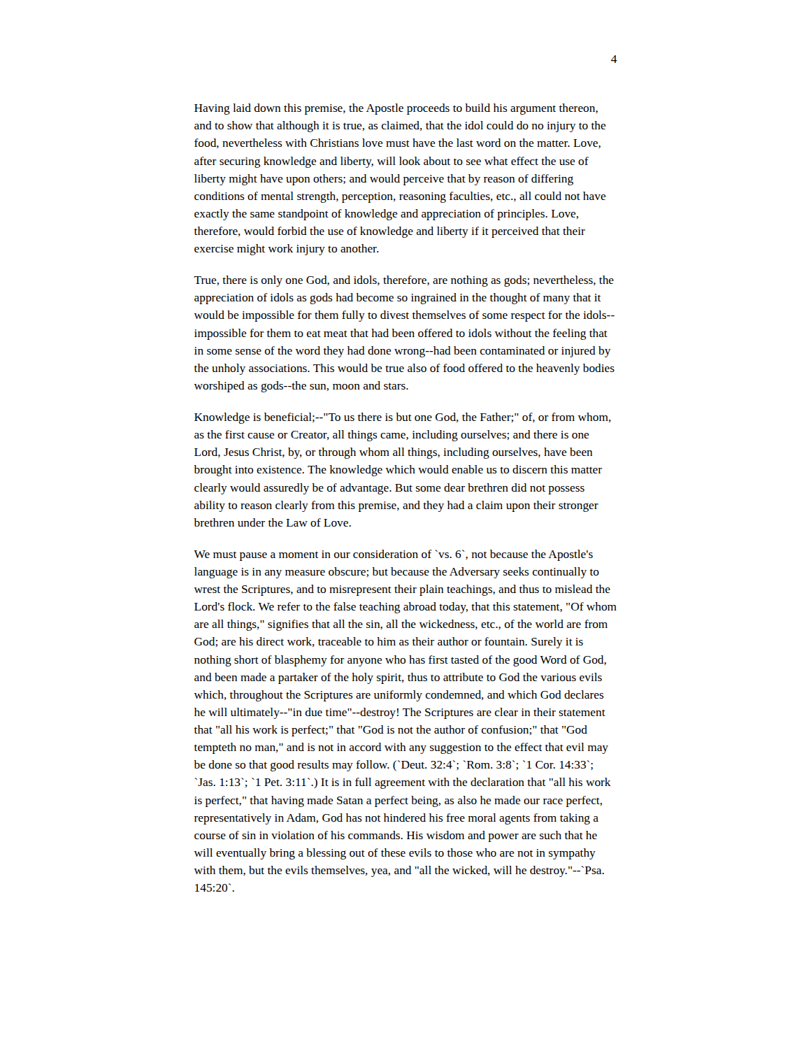4
Having laid down this premise, the Apostle proceeds to build his argument thereon, and to show that although it is true, as claimed, that the idol could do no injury to the food, nevertheless with Christians love must have the last word on the matter. Love, after securing knowledge and liberty, will look about to see what effect the use of liberty might have upon others; and would perceive that by reason of differing conditions of mental strength, perception, reasoning faculties, etc., all could not have exactly the same standpoint of knowledge and appreciation of principles. Love, therefore, would forbid the use of knowledge and liberty if it perceived that their exercise might work injury to another.
True, there is only one God, and idols, therefore, are nothing as gods; nevertheless, the appreciation of idols as gods had become so ingrained in the thought of many that it would be impossible for them fully to divest themselves of some respect for the idols--impossible for them to eat meat that had been offered to idols without the feeling that in some sense of the word they had done wrong--had been contaminated or injured by the unholy associations. This would be true also of food offered to the heavenly bodies worshiped as gods--the sun, moon and stars.
Knowledge is beneficial;--"To us there is but one God, the Father;" of, or from whom, as the first cause or Creator, all things came, including ourselves; and there is one Lord, Jesus Christ, by, or through whom all things, including ourselves, have been brought into existence. The knowledge which would enable us to discern this matter clearly would assuredly be of advantage. But some dear brethren did not possess ability to reason clearly from this premise, and they had a claim upon their stronger brethren under the Law of Love.
We must pause a moment in our consideration of `vs. 6`, not because the Apostle's language is in any measure obscure; but because the Adversary seeks continually to wrest the Scriptures, and to misrepresent their plain teachings, and thus to mislead the Lord's flock. We refer to the false teaching abroad today, that this statement, "Of whom are all things," signifies that all the sin, all the wickedness, etc., of the world are from God; are his direct work, traceable to him as their author or fountain. Surely it is nothing short of blasphemy for anyone who has first tasted of the good Word of God, and been made a partaker of the holy spirit, thus to attribute to God the various evils which, throughout the Scriptures are uniformly condemned, and which God declares he will ultimately--"in due time"--destroy! The Scriptures are clear in their statement that "all his work is perfect;" that "God is not the author of confusion;" that "God tempteth no man," and is not in accord with any suggestion to the effect that evil may be done so that good results may follow. (`Deut. 32:4`; `Rom. 3:8`; `1 Cor. 14:33`; `Jas. 1:13`; `1 Pet. 3:11`.) It is in full agreement with the declaration that "all his work is perfect," that having made Satan a perfect being, as also he made our race perfect, representatively in Adam, God has not hindered his free moral agents from taking a course of sin in violation of his commands. His wisdom and power are such that he will eventually bring a blessing out of these evils to those who are not in sympathy with them, but the evils themselves, yea, and "all the wicked, will he destroy."--`Psa. 145:20`.